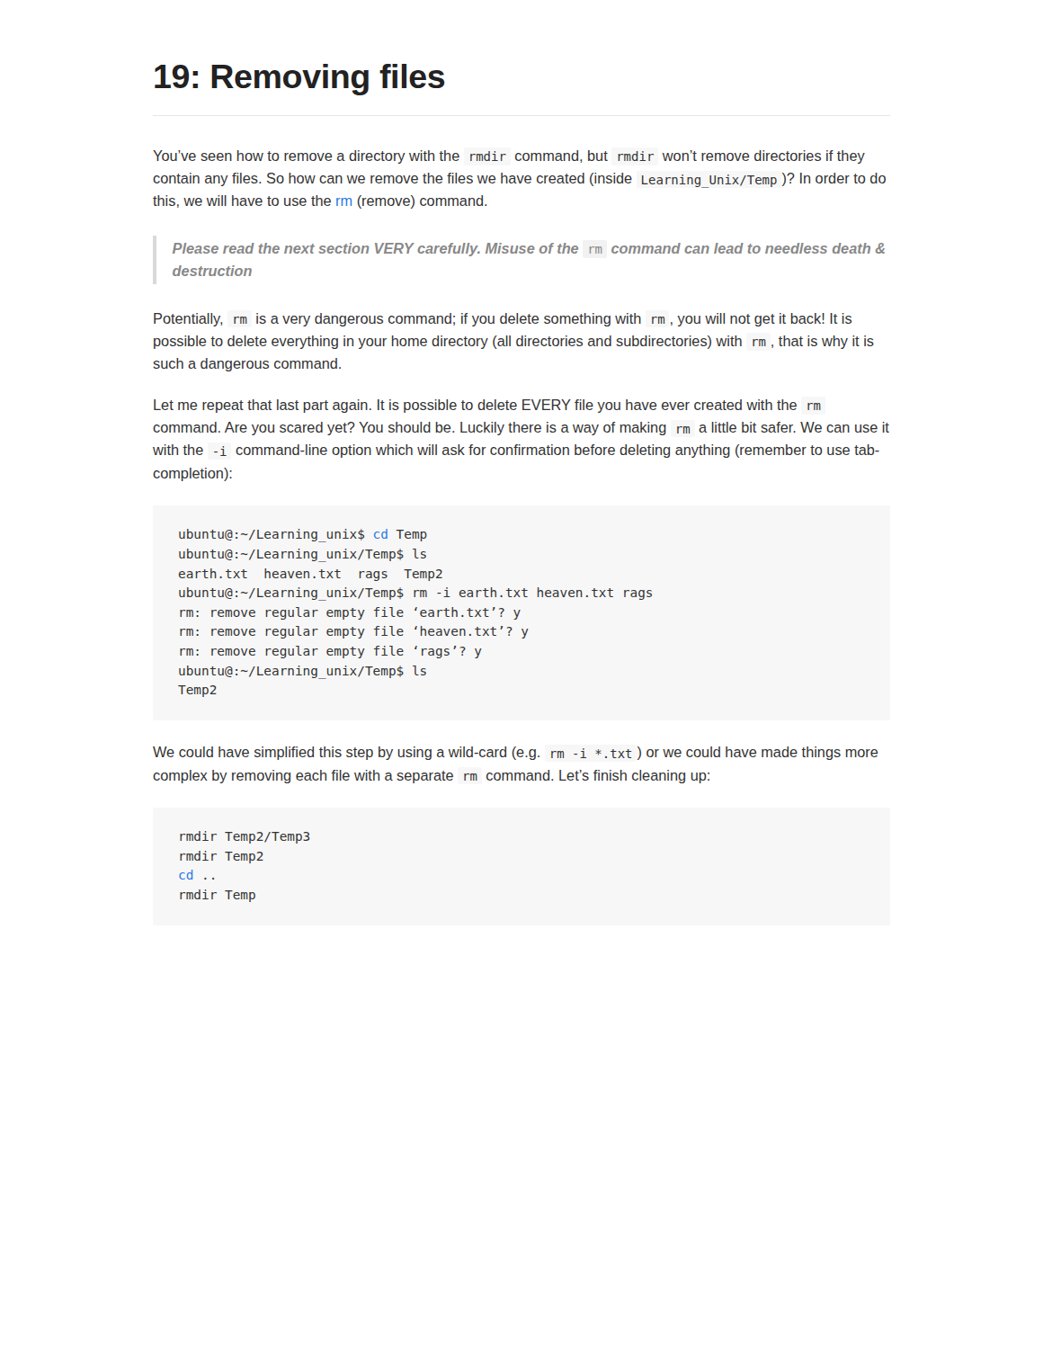19: Removing files
You’ve seen how to remove a directory with the rmdir command, but rmdir won’t remove directories if they contain any files. So how can we remove the files we have created (inside Learning_Unix/Temp)? In order to do this, we will have to use the rm (remove) command.
Please read the next section VERY carefully. Misuse of the rm command can lead to needless death & destruction
Potentially, rm is a very dangerous command; if you delete something with rm, you will not get it back! It is possible to delete everything in your home directory (all directories and subdirectories) with rm, that is why it is such a dangerous command.
Let me repeat that last part again. It is possible to delete EVERY file you have ever created with the rm command. Are you scared yet? You should be. Luckily there is a way of making rm a little bit safer. We can use it with the -i command-line option which will ask for confirmation before deleting anything (remember to use tab-completion):
ubuntu@:~/Learning_unix$ cd Temp
ubuntu@:~/Learning_unix/Temp$ ls
earth.txt  heaven.txt  rags  Temp2
ubuntu@:~/Learning_unix/Temp$ rm -i earth.txt heaven.txt rags
rm: remove regular empty file ‘earth.txt’? y
rm: remove regular empty file ‘heaven.txt’? y
rm: remove regular empty file ‘rags’? y
ubuntu@:~/Learning_unix/Temp$ ls
Temp2
We could have simplified this step by using a wild-card (e.g. rm -i *.txt) or we could have made things more complex by removing each file with a separate rm command. Let’s finish cleaning up:
rmdir Temp2/Temp3
rmdir Temp2
cd ..
rmdir Temp